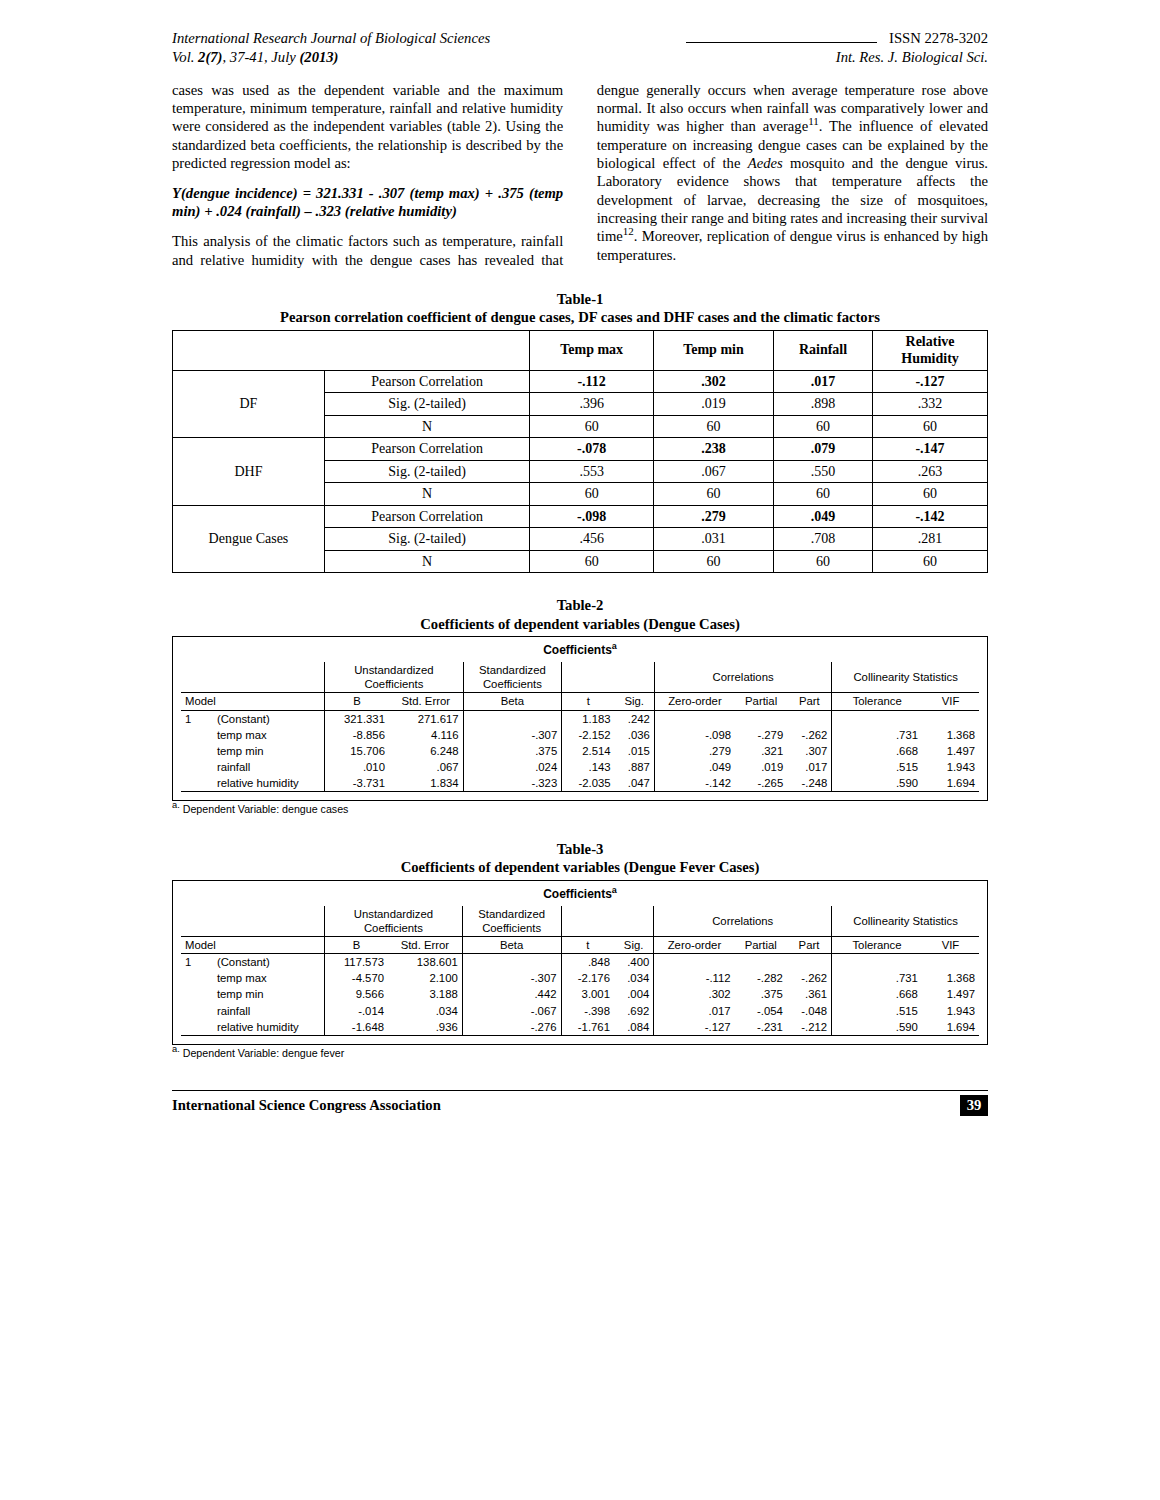International Research Journal of Biological Sciences ISSN 2278-3202
Vol. 2(7), 37-41, July (2013) Int. Res. J. Biological Sci.
cases was used as the dependent variable and the maximum temperature, minimum temperature, rainfall and relative humidity were considered as the independent variables (table 2). Using the standardized beta coefficients, the relationship is described by the predicted regression model as:
Y(dengue incidence) = 321.331 - .307 (temp max) + .375 (temp min) + .024 (rainfall) – .323 (relative humidity)
This analysis of the climatic factors such as temperature, rainfall and relative humidity with the dengue cases has revealed that dengue generally occurs when average temperature rose above normal. It also occurs when rainfall was comparatively lower and humidity was higher than average11. The influence of elevated temperature on increasing dengue cases can be explained by the biological effect of the Aedes mosquito and the dengue virus. Laboratory evidence shows that temperature affects the development of larvae, decreasing the size of mosquitoes, increasing their range and biting rates and increasing their survival time12. Moreover, replication of dengue virus is enhanced by high temperatures.
Table-1 Pearson correlation coefficient of dengue cases, DF cases and DHF cases and the climatic factors
| | Temp max | Temp min | Rainfall | Relative Humidity |
| --- | --- | --- | --- | --- |
| DF | Pearson Correlation | -.112 | .302 | .017 | -.127 |
| Sig. (2-tailed) | .396 | .019 | .898 | .332 |
| N | 60 | 60 | 60 | 60 |
| DHF | Pearson Correlation | -.078 | .238 | .079 | -.147 |
| Sig. (2-tailed) | .553 | .067 | .550 | .263 |
| N | 60 | 60 | 60 | 60 |
| Dengue Cases | Pearson Correlation | -.098 | .279 | .049 | -.142 |
| Sig. (2-tailed) | .456 | .031 | .708 | .281 |
| N | 60 | 60 | 60 | 60 |
Table-2 Coefficients of dependent variables (Dengue Cases)
Coefficientsa
| | Unstandardized Coefficients | Standardized Coefficients | | | Correlations | Collinearity Statistics |
| --- | --- | --- | --- | --- | --- | --- |
| Model | B | Std. Error | Beta | t | Sig. | Zero-order | Partial | Part | Tolerance | VIF |
| 1 | (Constant) | 321.331 | 271.617 | | 1.183 | .242 | | | | | |
| | temp max | -8.856 | 4.116 | -.307 | -2.152 | .036 | -.098 | -.279 | -.262 | .731 | 1.368 |
| | temp min | 15.706 | 6.248 | .375 | 2.514 | .015 | .279 | .321 | .307 | .668 | 1.497 |
| | rainfall | .010 | .067 | .024 | .143 | .887 | .049 | .019 | .017 | .515 | 1.943 |
| | relative humidity | -3.731 | 1.834 | -.323 | -2.035 | .047 | -.142 | -.265 | -.248 | .590 | 1.694 |
a. Dependent Variable: dengue cases
Table-3 Coefficients of dependent variables (Dengue Fever Cases)
Coefficientsa
| | Unstandardized Coefficients | Standardized Coefficients | | | Correlations | Collinearity Statistics |
| --- | --- | --- | --- | --- | --- | --- |
| Model | B | Std. Error | Beta | t | Sig. | Zero-order | Partial | Part | Tolerance | VIF |
| 1 | (Constant) | 117.573 | 138.601 | | .848 | .400 | | | | | |
| | temp max | -4.570 | 2.100 | -.307 | -2.176 | .034 | -.112 | -.282 | -.262 | .731 | 1.368 |
| | temp min | 9.566 | 3.188 | .442 | 3.001 | .004 | .302 | .375 | .361 | .668 | 1.497 |
| | rainfall | -.014 | .034 | -.067 | -.398 | .692 | .017 | -.054 | -.048 | .515 | 1.943 |
| | relative humidity | -1.648 | .936 | -.276 | -1.761 | .084 | -.127 | -.231 | -.212 | .590 | 1.694 |
a. Dependent Variable: dengue fever
International Science Congress Association 39